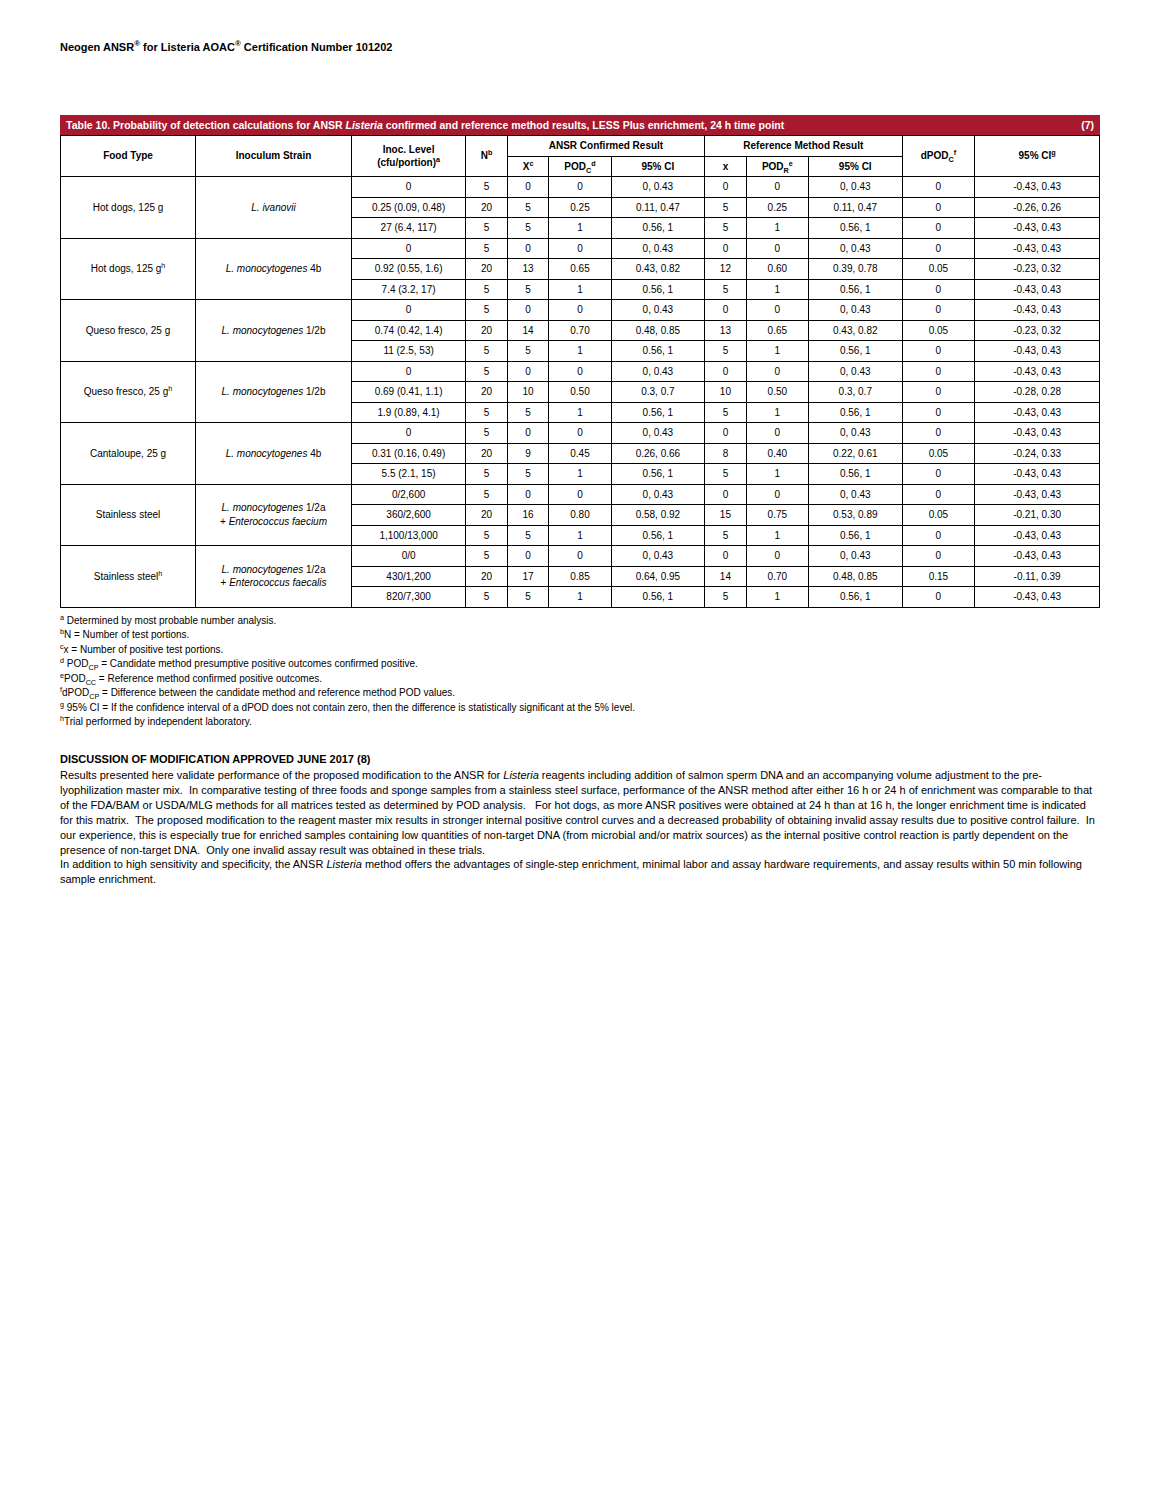Neogen ANSR® for Listeria AOAC® Certification Number 101202
Table 10. Probability of detection calculations for ANSR Listeria confirmed and reference method results, LESS Plus enrichment, 24 h time point (7)
| Food Type | Inoculum Strain | Inoc. Level (cfu/portion) a | N b | ANSR Confirmed Result | Reference Method Result | dPOD C f | 95% CI g |
| --- | --- | --- | --- | --- | --- | --- | --- |
| X c | POD C d | 95% CI | x | POD R e | 95% CI |
| Hot dogs, 125 g | L. ivanovii | 0 | 5 | 0 | 0 | 0, 0.43 | 0 | 0 | 0, 0.43 | 0 | -0.43, 0.43 |
| 0.25 (0.09, 0.48) | 20 | 5 | 0.25 | 0.11, 0.47 | 5 | 0.25 | 0.11, 0.47 | 0 | -0.26, 0.26 |
| 27 (6.4, 117) | 5 | 5 | 1 | 0.56, 1 | 5 | 1 | 0.56, 1 | 0 | -0.43, 0.43 |
| Hot dogs, 125 g h | L. monocytogenes 4b | 0 | 5 | 0 | 0 | 0, 0.43 | 0 | 0 | 0, 0.43 | 0 | -0.43, 0.43 |
| 0.92 (0.55, 1.6) | 20 | 13 | 0.65 | 0.43, 0.82 | 12 | 0.60 | 0.39, 0.78 | 0.05 | -0.23, 0.32 |
| 7.4 (3.2, 17) | 5 | 5 | 1 | 0.56, 1 | 5 | 1 | 0.56, 1 | 0 | -0.43, 0.43 |
| Queso fresco, 25 g | L. monocytogenes 1/2b | 0 | 5 | 0 | 0 | 0, 0.43 | 0 | 0 | 0, 0.43 | 0 | -0.43, 0.43 |
| 0.74 (0.42, 1.4) | 20 | 14 | 0.70 | 0.48, 0.85 | 13 | 0.65 | 0.43, 0.82 | 0.05 | -0.23, 0.32 |
| 11 (2.5, 53) | 5 | 5 | 1 | 0.56, 1 | 5 | 1 | 0.56, 1 | 0 | -0.43, 0.43 |
| Queso fresco, 25 g h | L. monocytogenes 1/2b | 0 | 5 | 0 | 0 | 0, 0.43 | 0 | 0 | 0, 0.43 | 0 | -0.43, 0.43 |
| 0.69 (0.41, 1.1) | 20 | 10 | 0.50 | 0.3, 0.7 | 10 | 0.50 | 0.3, 0.7 | 0 | -0.28, 0.28 |
| 1.9 (0.89, 4.1) | 5 | 5 | 1 | 0.56, 1 | 5 | 1 | 0.56, 1 | 0 | -0.43, 0.43 |
| Cantaloupe, 25 g | L. monocytogenes 4b | 0 | 5 | 0 | 0 | 0, 0.43 | 0 | 0 | 0, 0.43 | 0 | -0.43, 0.43 |
| 0.31 (0.16, 0.49) | 20 | 9 | 0.45 | 0.26, 0.66 | 8 | 0.40 | 0.22, 0.61 | 0.05 | -0.24, 0.33 |
| 5.5 (2.1, 15) | 5 | 5 | 1 | 0.56, 1 | 5 | 1 | 0.56, 1 | 0 | -0.43, 0.43 |
| Stainless steel | L. monocytogenes 1/2a + Enterococcus faecium | 0/2,600 | 5 | 0 | 0 | 0, 0.43 | 0 | 0 | 0, 0.43 | 0 | -0.43, 0.43 |
| 360/2,600 | 20 | 16 | 0.80 | 0.58, 0.92 | 15 | 0.75 | 0.53, 0.89 | 0.05 | -0.21, 0.30 |
| 1,100/13,000 | 5 | 5 | 1 | 0.56, 1 | 5 | 1 | 0.56, 1 | 0 | -0.43, 0.43 |
| Stainless steel h | L. monocytogenes 1/2a + Enterococcus faecalis | 0/0 | 5 | 0 | 0 | 0, 0.43 | 0 | 0 | 0, 0.43 | 0 | -0.43, 0.43 |
| 430/1,200 | 20 | 17 | 0.85 | 0.64, 0.95 | 14 | 0.70 | 0.48, 0.85 | 0.15 | -0.11, 0.39 |
| 820/7,300 | 5 | 5 | 1 | 0.56, 1 | 5 | 1 | 0.56, 1 | 0 | -0.43, 0.43 |
a Determined by most probable number analysis.
bN = Number of test portions.
cx = Number of positive test portions.
d PODCP = Candidate method presumptive positive outcomes confirmed positive.
ePODCC = Reference method confirmed positive outcomes.
fdPODCP = Difference between the candidate method and reference method POD values.
g 95% CI = If the confidence interval of a dPOD does not contain zero, then the difference is statistically significant at the 5% level.
hTrial performed by independent laboratory.
DISCUSSION OF MODIFICATION APPROVED JUNE 2017 (8)
Results presented here validate performance of the proposed modification to the ANSR for Listeria reagents including addition of salmon sperm DNA and an accompanying volume adjustment to the pre-lyophilization master mix. In comparative testing of three foods and sponge samples from a stainless steel surface, performance of the ANSR method after either 16 h or 24 h of enrichment was comparable to that of the FDA/BAM or USDA/MLG methods for all matrices tested as determined by POD analysis. For hot dogs, as more ANSR positives were obtained at 24 h than at 16 h, the longer enrichment time is indicated for this matrix. The proposed modification to the reagent master mix results in stronger internal positive control curves and a decreased probability of obtaining invalid assay results due to positive control failure. In our experience, this is especially true for enriched samples containing low quantities of non-target DNA (from microbial and/or matrix sources) as the internal positive control reaction is partly dependent on the presence of non-target DNA. Only one invalid assay result was obtained in these trials.
In addition to high sensitivity and specificity, the ANSR Listeria method offers the advantages of single-step enrichment, minimal labor and assay hardware requirements, and assay results within 50 min following sample enrichment.